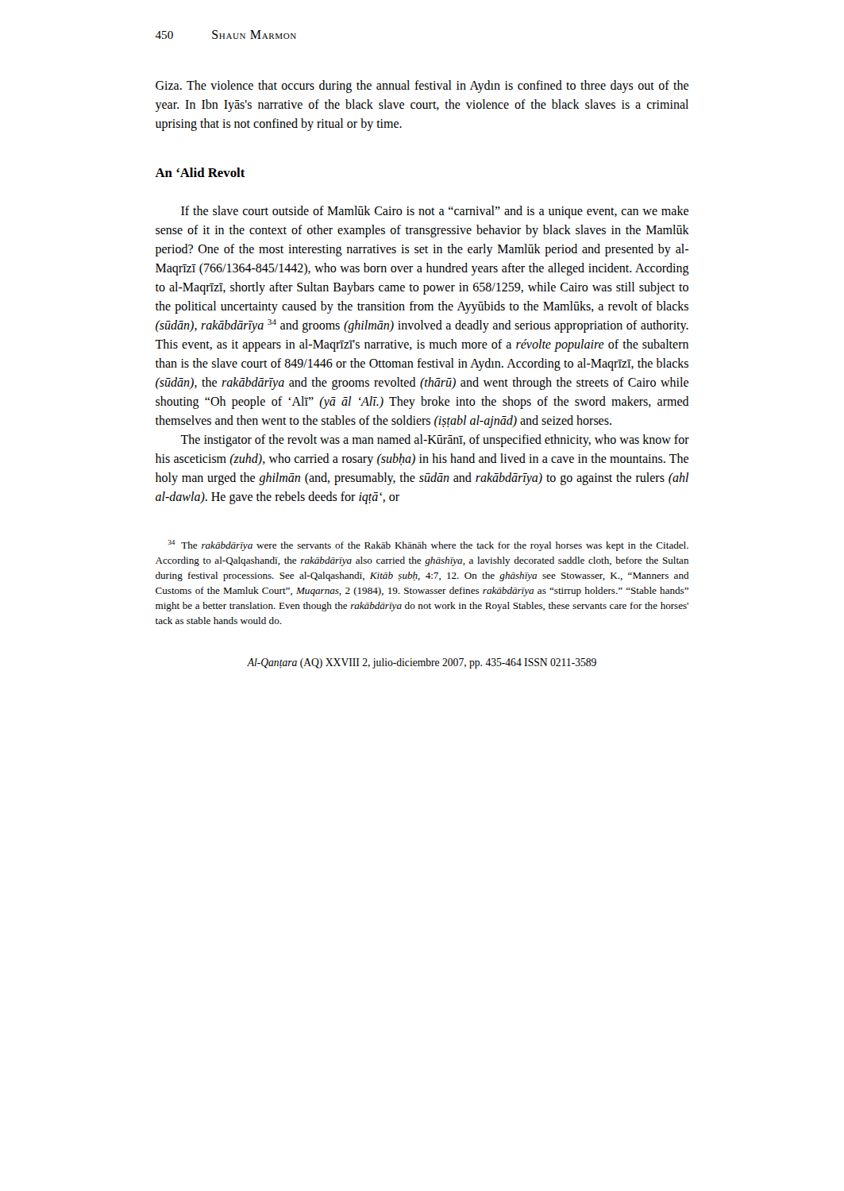450 Shaun Marmon
Giza. The violence that occurs during the annual festival in Aydın is confined to three days out of the year. In Ibn Iyās's narrative of the black slave court, the violence of the black slaves is a criminal uprising that is not confined by ritual or by time.
An ‘Alid Revolt
If the slave court outside of Mamlūk Cairo is not a “carnival” and is a unique event, can we make sense of it in the context of other examples of transgressive behavior by black slaves in the Mamlūk period? One of the most interesting narratives is set in the early Mamlūk period and presented by al-Maqrīzī (766/1364-845/1442), who was born over a hundred years after the alleged incident. According to al-Maqrīzī, shortly after Sultan Baybars came to power in 658/1259, while Cairo was still subject to the political uncertainty caused by the transition from the Ayyūbids to the Mamlūks, a revolt of blacks (sūdān), rakābdārīya 34 and grooms (ghilmān) involved a deadly and serious appropriation of authority. This event, as it appears in al-Maqrīzī's narrative, is much more of a révolte populaire of the subaltern than is the slave court of 849/1446 or the Ottoman festival in Aydın. According to al-Maqrīzī, the blacks (sūdān), the rakābdārīya and the grooms revolted (thārū) and went through the streets of Cairo while shouting “Oh people of ‘Alī” (yā āl ‘Alī.) They broke into the shops of the sword makers, armed themselves and then went to the stables of the soldiers (iṣṭabl al-ajnād) and seized horses.
The instigator of the revolt was a man named al-Kūrānī, of unspecified ethnicity, who was know for his asceticism (zuhd), who carried a rosary (subḥa) in his hand and lived in a cave in the mountains. The holy man urged the ghilmān (and, presumably, the sūdān and rakābdārīya) to go against the rulers (ahl al-dawla). He gave the rebels deeds for iqṭā‘, or
34 The rakābdārīya were the servants of the Rakāb Khānāh where the tack for the royal horses was kept in the Citadel. According to al-Qalqashandī, the rakābdārīya also carried the ghāshīya, a lavishly decorated saddle cloth, before the Sultan during festival processions. See al-Qalqashandī, Kitāb ṣubḥ, 4:7, 12. On the ghāshīya see Stowasser, K., “Manners and Customs of the Mamluk Court”, Muqarnas, 2 (1984), 19. Stowasser defines rakābdārīya as “stirrup holders.” “Stable hands” might be a better translation. Even though the rakābdārīya do not work in the Royal Stables, these servants care for the horses' tack as stable hands would do.
Al-Qanṭara (AQ) XXVIII 2, julio-diciembre 2007, pp. 435-464 ISSN 0211-3589